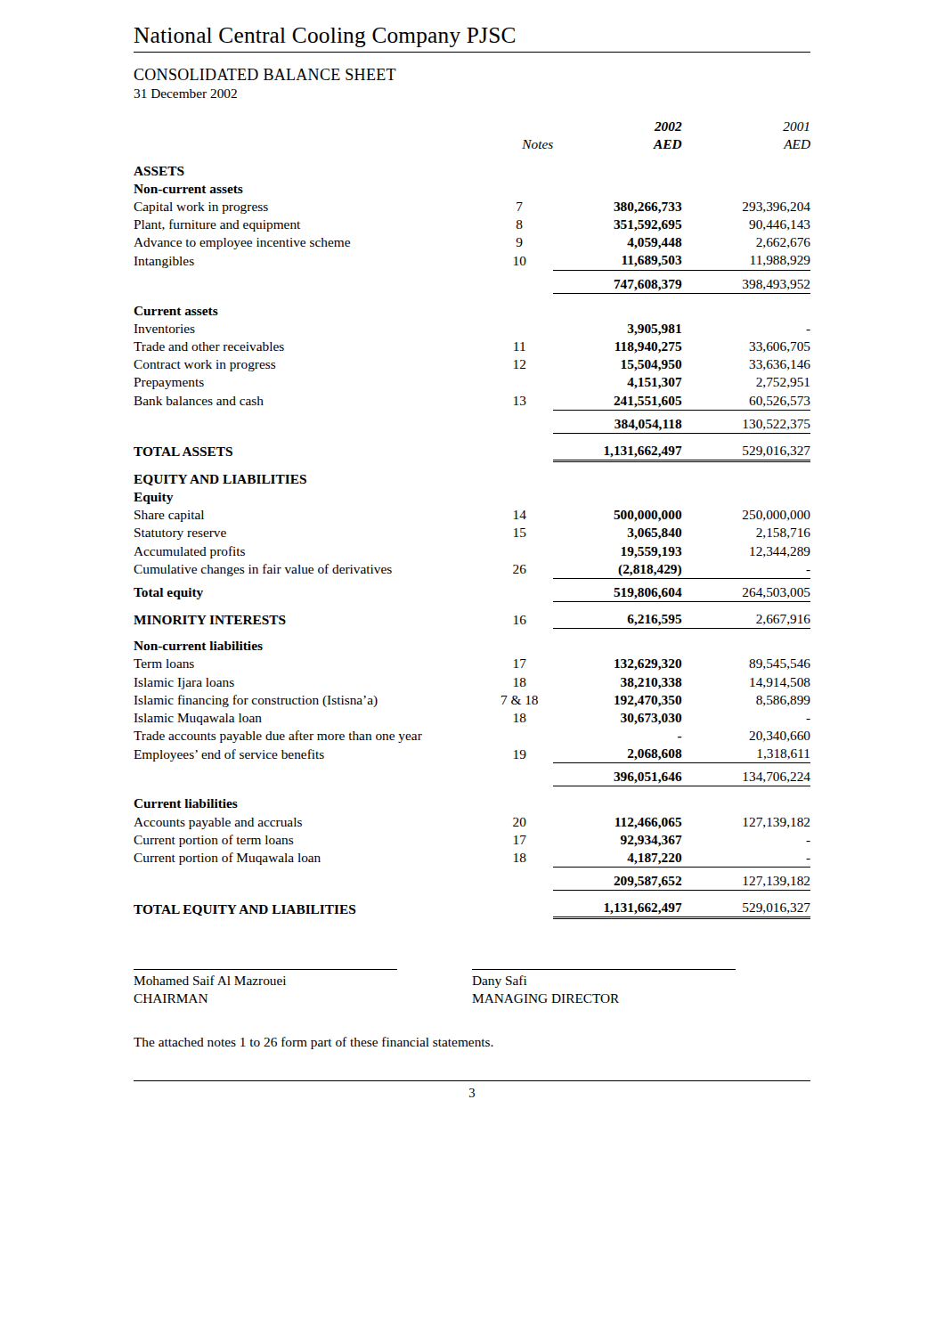National Central Cooling Company PJSC
CONSOLIDATED BALANCE SHEET
31 December 2002
| | | 2002 | 2001 |
| --- | --- | --- | --- |
| | Notes | AED | AED |
| ASSETS | | | |
| Non-current assets | | | |
| Capital work in progress | 7 | 380,266,733 | 293,396,204 |
| Plant, furniture and equipment | 8 | 351,592,695 | 90,446,143 |
| Advance to employee incentive scheme | 9 | 4,059,448 | 2,662,676 |
| Intangibles | 10 | 11,689,503 | 11,988,929 |
| | | 747,608,379 | 398,493,952 |
| Current assets | | | |
| Inventories | | 3,905,981 | - |
| Trade and other receivables | 11 | 118,940,275 | 33,606,705 |
| Contract work in progress | 12 | 15,504,950 | 33,636,146 |
| Prepayments | | 4,151,307 | 2,752,951 |
| Bank balances and cash | 13 | 241,551,605 | 60,526,573 |
| | | 384,054,118 | 130,522,375 |
| TOTAL ASSETS | | 1,131,662,497 | 529,016,327 |
| EQUITY AND LIABILITIES | | | |
| Equity | | | |
| Share capital | 14 | 500,000,000 | 250,000,000 |
| Statutory reserve | 15 | 3,065,840 | 2,158,716 |
| Accumulated profits | | 19,559,193 | 12,344,289 |
| Cumulative changes in fair value of derivatives | 26 | (2,818,429) | - |
| Total equity | | 519,806,604 | 264,503,005 |
| MINORITY INTERESTS | 16 | 6,216,595 | 2,667,916 |
| Non-current liabilities | | | |
| Term loans | 17 | 132,629,320 | 89,545,546 |
| Islamic Ijara loans | 18 | 38,210,338 | 14,914,508 |
| Islamic financing for construction (Istisna’a) | 7 & 18 | 192,470,350 | 8,586,899 |
| Islamic Muqawala loan | 18 | 30,673,030 | - |
| Trade accounts payable due after more than one year | | - | 20,340,660 |
| Employees’ end of service benefits | 19 | 2,068,608 | 1,318,611 |
| | | 396,051,646 | 134,706,224 |
| Current liabilities | | | |
| Accounts payable and accruals | 20 | 112,466,065 | 127,139,182 |
| Current portion of term loans | 17 | 92,934,367 | - |
| Current portion of Muqawala loan | 18 | 4,187,220 | - |
| | | 209,587,652 | 127,139,182 |
| TOTAL EQUITY AND LIABILITIES | | 1,131,662,497 | 529,016,327 |
Mohamed Saif Al Mazrouei
CHAIRMAN
Dany Safi
MANAGING DIRECTOR
The attached notes 1 to 26 form part of these financial statements.
3